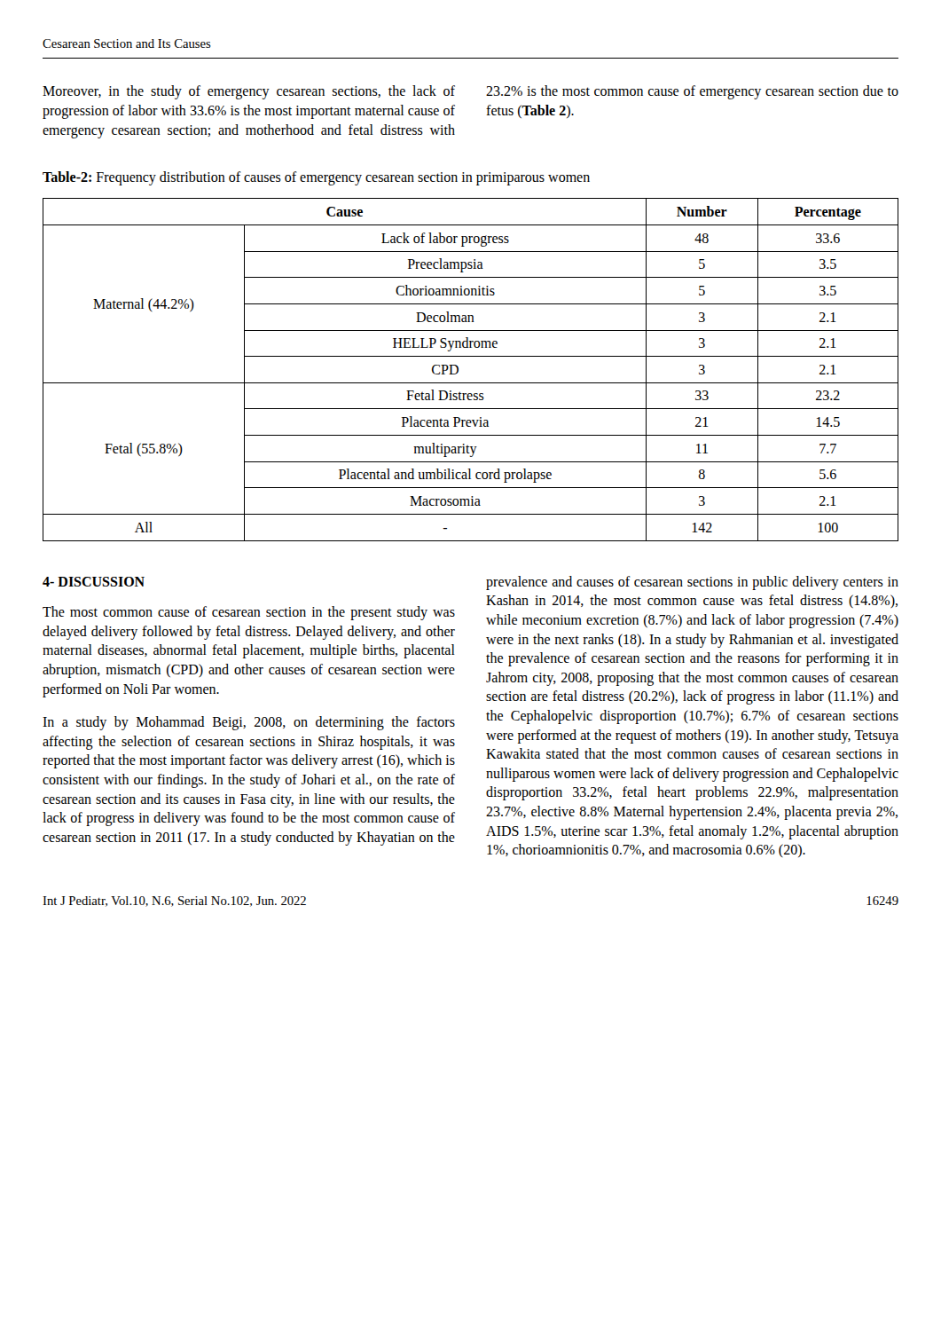Cesarean Section and Its Causes
Moreover, in the study of emergency cesarean sections, the lack of progression of labor with 33.6% is the most important maternal cause of emergency cesarean section; and motherhood and fetal distress with 23.2% is the most common cause of emergency cesarean section due to fetus (Table 2).
Table-2: Frequency distribution of causes of emergency cesarean section in primiparous women
| Cause | Number | Percentage |
| --- | --- | --- |
| Maternal (44.2%) | Lack of labor progress | 48 | 33.6 |
| Preeclampsia | 5 | 3.5 |
| Chorioamnionitis | 5 | 3.5 |
| Decolman | 3 | 2.1 |
| HELLP Syndrome | 3 | 2.1 |
| CPD | 3 | 2.1 |
| Fetal (55.8%) | Fetal Distress | 33 | 23.2 |
| Placenta Previa | 21 | 14.5 |
| multiparity | 11 | 7.7 |
| Placental and umbilical cord prolapse | 8 | 5.6 |
| Macrosomia | 3 | 2.1 |
| All | - | 142 | 100 |
4- DISCUSSION
The most common cause of cesarean section in the present study was delayed delivery followed by fetal distress. Delayed delivery, and other maternal diseases, abnormal fetal placement, multiple births, placental abruption, mismatch (CPD) and other causes of cesarean section were performed on Noli Par women.
In a study by Mohammad Beigi, 2008, on determining the factors affecting the selection of cesarean sections in Shiraz hospitals, it was reported that the most important factor was delivery arrest (16), which is consistent with our findings. In the study of Johari et al., on the rate of cesarean section and its causes in Fasa city, in line with our results, the lack of progress in delivery was found to be the most common cause of cesarean section in 2011 (17. In a study conducted by Khayatian on the prevalence and causes of cesarean sections in public delivery centers in Kashan in 2014, the most common cause was fetal distress (14.8%), while meconium excretion (8.7%) and lack of labor progression (7.4%) were in the next ranks (18). In a study by Rahmanian et al. investigated the prevalence of cesarean section and the reasons for performing it in Jahrom city, 2008, proposing that the most common causes of cesarean section are fetal distress (20.2%), lack of progress in labor (11.1%) and the Cephalopelvic disproportion (10.7%); 6.7% of cesarean sections were performed at the request of mothers (19). In another study, Tetsuya Kawakita stated that the most common causes of cesarean sections in nulliparous women were lack of delivery progression and Cephalopelvic disproportion 33.2%, fetal heart problems 22.9%, malpresentation 23.7%, elective 8.8% Maternal hypertension 2.4%, placenta previa 2%, AIDS 1.5%, uterine scar 1.3%, fetal anomaly 1.2%, placental abruption 1%, chorioamnionitis 0.7%, and macrosomia 0.6% (20).
Int J Pediatr, Vol.10, N.6, Serial No.102, Jun. 2022
16249